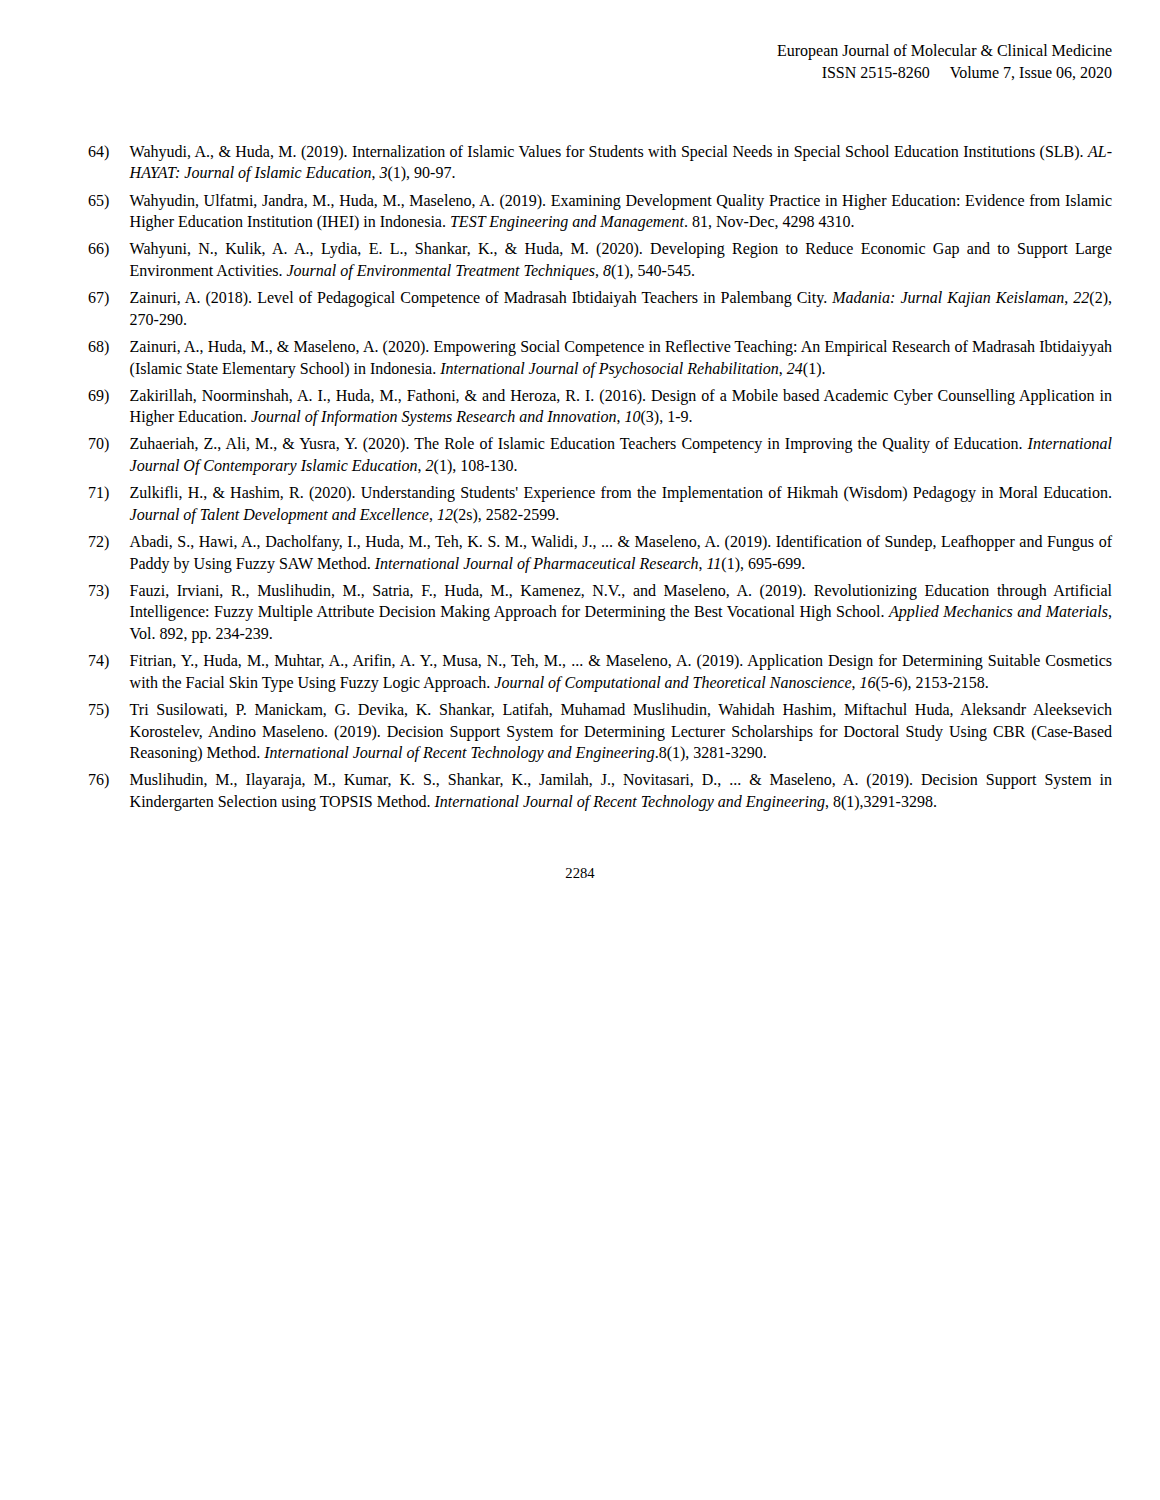European Journal of Molecular & Clinical Medicine ISSN 2515-8260 Volume 7, Issue 06, 2020
64) Wahyudi, A., & Huda, M. (2019). Internalization of Islamic Values for Students with Special Needs in Special School Education Institutions (SLB). AL-HAYAT: Journal of Islamic Education, 3(1), 90-97.
65) Wahyudin, Ulfatmi, Jandra, M., Huda, M., Maseleno, A. (2019). Examining Development Quality Practice in Higher Education: Evidence from Islamic Higher Education Institution (IHEI) in Indonesia. TEST Engineering and Management. 81, Nov-Dec, 4298 4310.
66) Wahyuni, N., Kulik, A. A., Lydia, E. L., Shankar, K., & Huda, M. (2020). Developing Region to Reduce Economic Gap and to Support Large Environment Activities. Journal of Environmental Treatment Techniques, 8(1), 540-545.
67) Zainuri, A. (2018). Level of Pedagogical Competence of Madrasah Ibtidaiyah Teachers in Palembang City. Madania: Jurnal Kajian Keislaman, 22(2), 270-290.
68) Zainuri, A., Huda, M., & Maseleno, A. (2020). Empowering Social Competence in Reflective Teaching: An Empirical Research of Madrasah Ibtidaiyyah (Islamic State Elementary School) in Indonesia. International Journal of Psychosocial Rehabilitation, 24(1).
69) Zakirillah, Noorminshah, A. I., Huda, M., Fathoni, & and Heroza, R. I. (2016). Design of a Mobile based Academic Cyber Counselling Application in Higher Education. Journal of Information Systems Research and Innovation, 10(3), 1-9.
70) Zuhaeriah, Z., Ali, M., & Yusra, Y. (2020). The Role of Islamic Education Teachers Competency in Improving the Quality of Education. International Journal Of Contemporary Islamic Education, 2(1), 108-130.
71) Zulkifli, H., & Hashim, R. (2020). Understanding Students' Experience from the Implementation of Hikmah (Wisdom) Pedagogy in Moral Education. Journal of Talent Development and Excellence, 12(2s), 2582-2599.
72) Abadi, S., Hawi, A., Dacholfany, I., Huda, M., Teh, K. S. M., Walidi, J., ... & Maseleno, A. (2019). Identification of Sundep, Leafhopper and Fungus of Paddy by Using Fuzzy SAW Method. International Journal of Pharmaceutical Research, 11(1), 695-699.
73) Fauzi, Irviani, R., Muslihudin, M., Satria, F., Huda, M., Kamenez, N.V., and Maseleno, A. (2019). Revolutionizing Education through Artificial Intelligence: Fuzzy Multiple Attribute Decision Making Approach for Determining the Best Vocational High School. Applied Mechanics and Materials, Vol. 892, pp. 234-239.
74) Fitrian, Y., Huda, M., Muhtar, A., Arifin, A. Y., Musa, N., Teh, M., ... & Maseleno, A. (2019). Application Design for Determining Suitable Cosmetics with the Facial Skin Type Using Fuzzy Logic Approach. Journal of Computational and Theoretical Nanoscience, 16(5-6), 2153-2158.
75) Tri Susilowati, P. Manickam, G. Devika, K. Shankar, Latifah, Muhamad Muslihudin, Wahidah Hashim, Miftachul Huda, Aleksandr Aleeksevich Korostelev, Andino Maseleno. (2019). Decision Support System for Determining Lecturer Scholarships for Doctoral Study Using CBR (Case-Based Reasoning) Method. International Journal of Recent Technology and Engineering.8(1), 3281-3290.
76) Muslihudin, M., Ilayaraja, M., Kumar, K. S., Shankar, K., Jamilah, J., Novitasari, D., ... & Maseleno, A. (2019). Decision Support System in Kindergarten Selection using TOPSIS Method. International Journal of Recent Technology and Engineering, 8(1),3291-3298.
2284